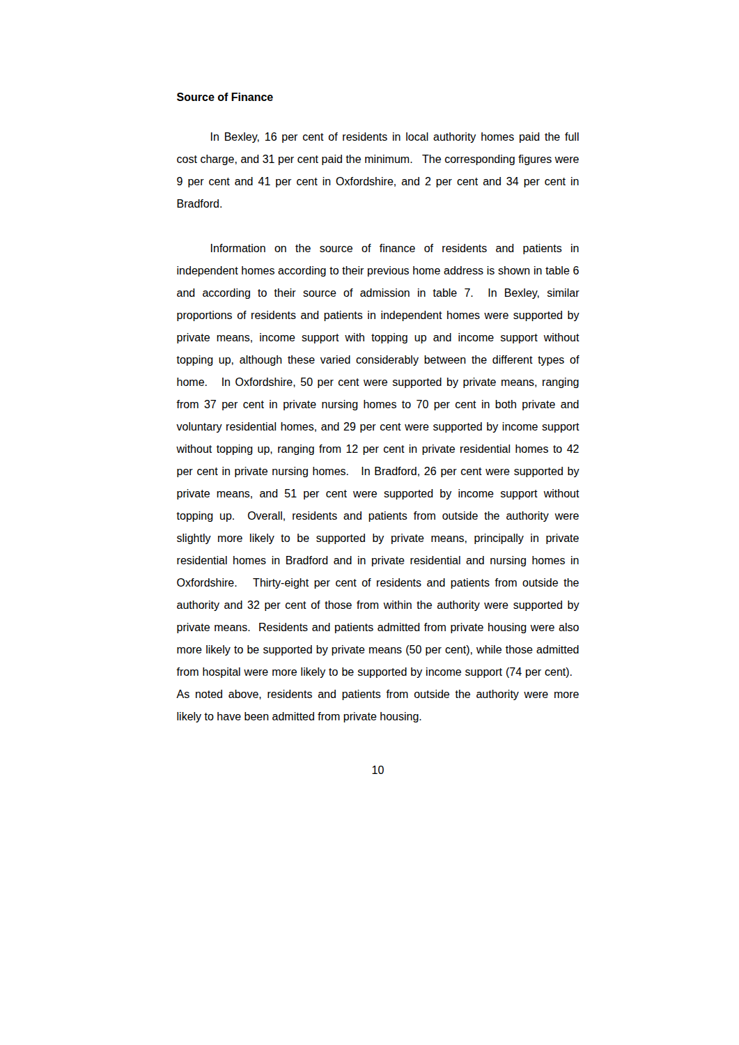Source of Finance
In Bexley, 16 per cent of residents in local authority homes paid the full cost charge, and 31 per cent paid the minimum. The corresponding figures were 9 per cent and 41 per cent in Oxfordshire, and 2 per cent and 34 per cent in Bradford.
Information on the source of finance of residents and patients in independent homes according to their previous home address is shown in table 6 and according to their source of admission in table 7. In Bexley, similar proportions of residents and patients in independent homes were supported by private means, income support with topping up and income support without topping up, although these varied considerably between the different types of home. In Oxfordshire, 50 per cent were supported by private means, ranging from 37 per cent in private nursing homes to 70 per cent in both private and voluntary residential homes, and 29 per cent were supported by income support without topping up, ranging from 12 per cent in private residential homes to 42 per cent in private nursing homes. In Bradford, 26 per cent were supported by private means, and 51 per cent were supported by income support without topping up. Overall, residents and patients from outside the authority were slightly more likely to be supported by private means, principally in private residential homes in Bradford and in private residential and nursing homes in Oxfordshire. Thirty-eight per cent of residents and patients from outside the authority and 32 per cent of those from within the authority were supported by private means. Residents and patients admitted from private housing were also more likely to be supported by private means (50 per cent), while those admitted from hospital were more likely to be supported by income support (74 per cent). As noted above, residents and patients from outside the authority were more likely to have been admitted from private housing.
10